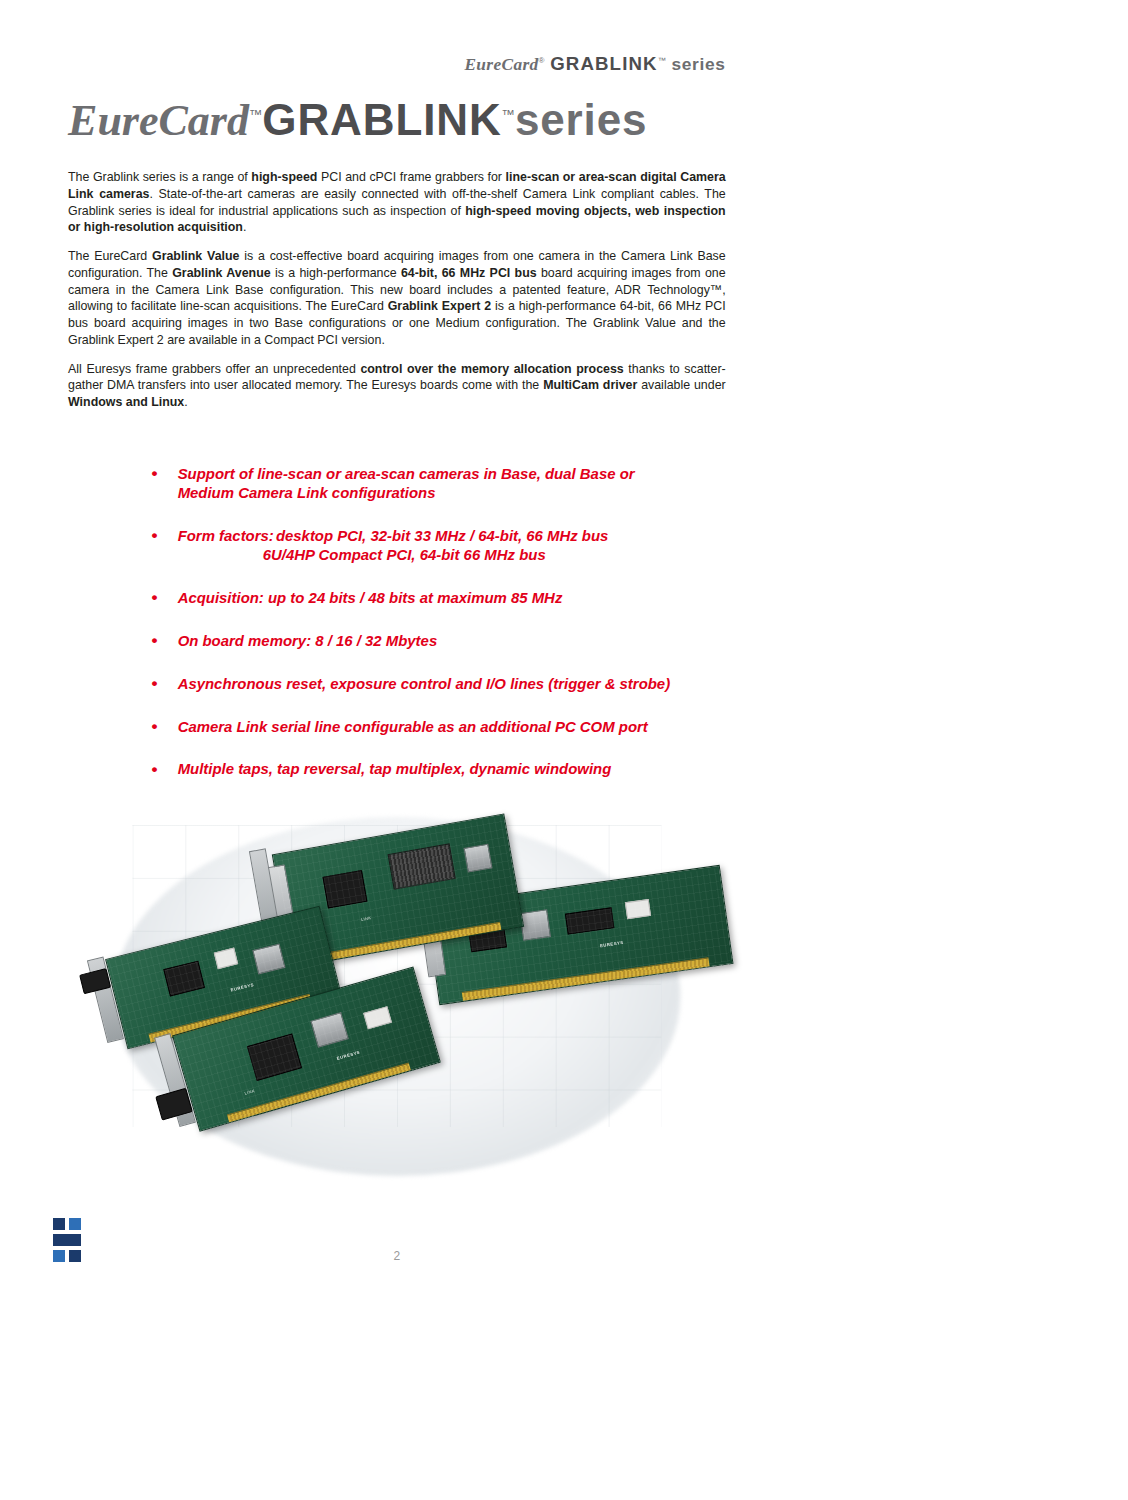EureCard® GRABLINK™ series
EureCard™GRABLINK™series
The Grablink series is a range of high-speed PCI and cPCI frame grabbers for line-scan or area-scan digital Camera Link cameras. State-of-the-art cameras are easily connected with off-the-shelf Camera Link compliant cables. The Grablink series is ideal for industrial applications such as inspection of high-speed moving objects, web inspection or high-resolution acquisition.
The EureCard Grablink Value is a cost-effective board acquiring images from one camera in the Camera Link Base configuration. The Grablink Avenue is a high-performance 64-bit, 66 MHz PCI bus board acquiring images from one camera in the Camera Link Base configuration. This new board includes a patented feature, ADR Technology™, allowing to facilitate line-scan acquisitions. The EureCard Grablink Expert 2 is a high-performance 64-bit, 66 MHz PCI bus board acquiring images in two Base configurations or one Medium configuration. The Grablink Value and the Grablink Expert 2 are available in a Compact PCI version.
All Euresys frame grabbers offer an unprecedented control over the memory allocation process thanks to scatter-gather DMA transfers into user allocated memory. The Euresys boards come with the MultiCam driver available under Windows and Linux.
Support of line-scan or area-scan cameras in Base, dual Base or
Medium Camera Link configurations
Form factors: desktop PCI, 32-bit 33 MHz / 64-bit, 66 MHz bus
6U/4HP Compact PCI, 64-bit 66 MHz bus
Acquisition: up to 24 bits / 48 bits at maximum 85 MHz
On board memory: 8 / 16 / 32 Mbytes
Asynchronous reset, exposure control and I/O lines (trigger & strobe)
Camera Link serial line configurable as an additional PC COM port
Multiple taps, tap reversal, tap multiplex, dynamic windowing
EURESYS
LINK
EURESYS
EURESYS
LINK
2